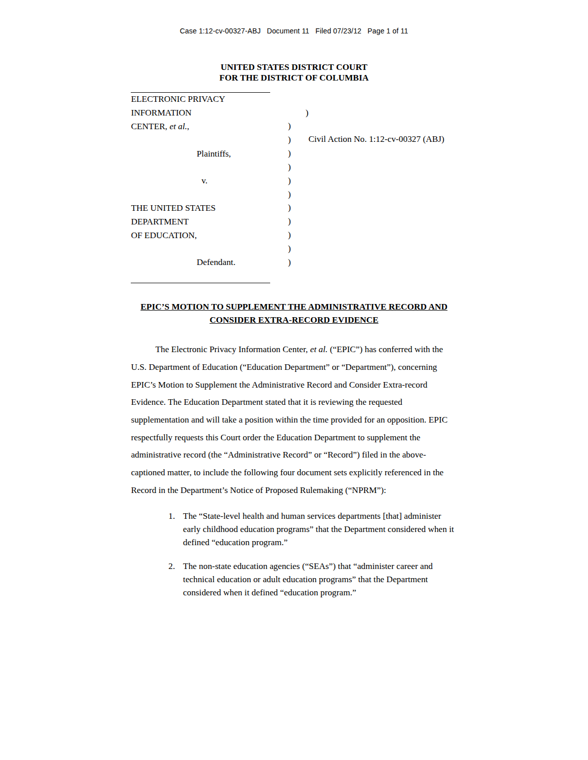Case 1:12-cv-00327-ABJ Document 11 Filed 07/23/12 Page 1 of 11
UNITED STATES DISTRICT COURT
FOR THE DISTRICT OF COLUMBIA
| ELECTRONIC PRIVACY INFORMATION CENTER, et al. , Plaintiffs, v. THE UNITED STATES DEPARTMENT OF EDUCATION, Defendant. | ) ) ) ) ) ) ) ) ) ) ) ) | Civil Action No. 1:12-cv-00327 (ABJ) |
EPIC’S MOTION TO SUPPLEMENT THE ADMINISTRATIVE RECORD AND
CONSIDER EXTRA-RECORD EVIDENCE
The Electronic Privacy Information Center, et al. (“EPIC”) has conferred with the U.S. Department of Education (“Education Department” or “Department”), concerning EPIC’s Motion to Supplement the Administrative Record and Consider Extra-record Evidence. The Education Department stated that it is reviewing the requested supplementation and will take a position within the time provided for an opposition. EPIC respectfully requests this Court order the Education Department to supplement the administrative record (the “Administrative Record” or “Record”) filed in the above-captioned matter, to include the following four document sets explicitly referenced in the Record in the Department’s Notice of Proposed Rulemaking (“NPRM”):
The “State-level health and human services departments [that] administer early childhood education programs” that the Department considered when it defined “education program.”
The non-state education agencies (“SEAs”) that “administer career and technical education or adult education programs” that the Department considered when it defined “education program.”